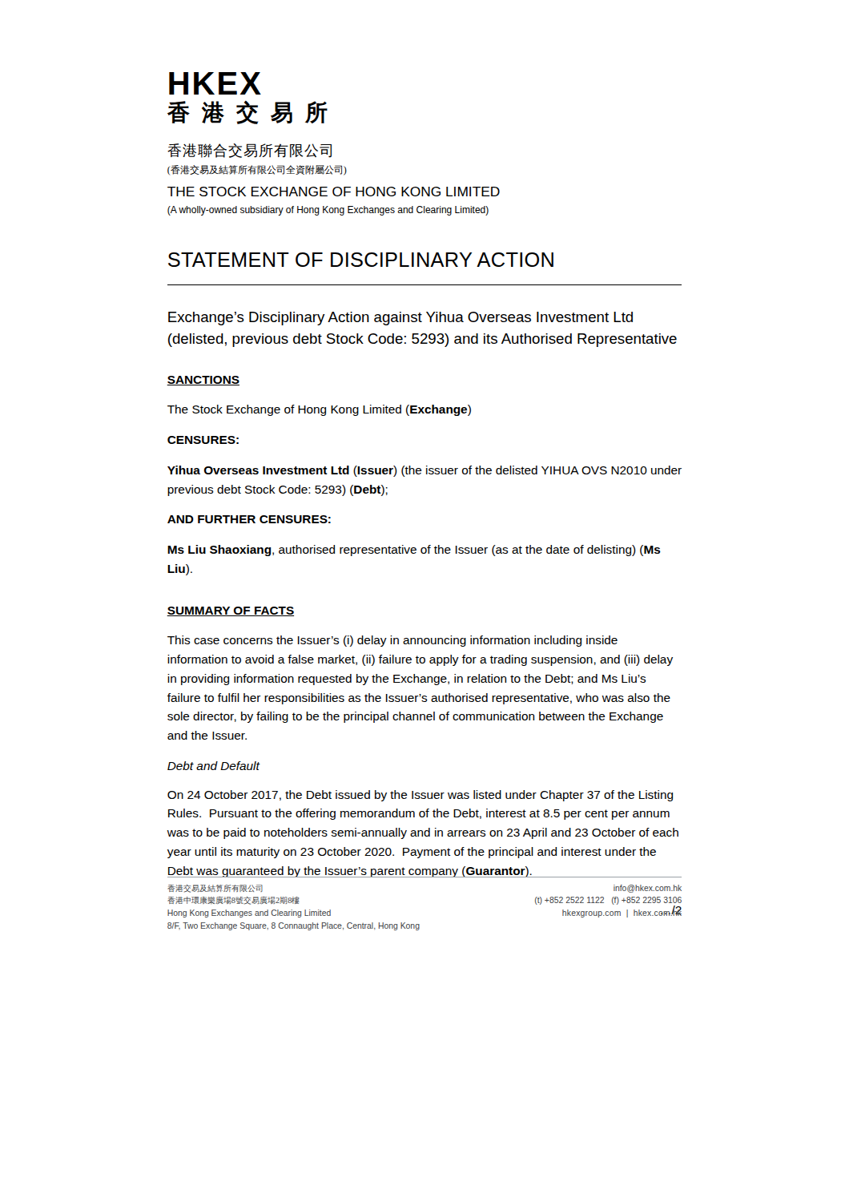HKEX
香 港 交 易 所
香港聯合交易所有限公司
(香港交易及結算所有限公司全資附屬公司)
THE STOCK EXCHANGE OF HONG KONG LIMITED
(A wholly-owned subsidiary of Hong Kong Exchanges and Clearing Limited)
STATEMENT OF DISCIPLINARY ACTION
Exchange’s Disciplinary Action against Yihua Overseas Investment Ltd (delisted, previous debt Stock Code: 5293) and its Authorised Representative
SANCTIONS
The Stock Exchange of Hong Kong Limited (Exchange)
CENSURES:
Yihua Overseas Investment Ltd (Issuer) (the issuer of the delisted YIHUA OVS N2010 under previous debt Stock Code: 5293) (Debt);
AND FURTHER CENSURES:
Ms Liu Shaoxiang, authorised representative of the Issuer (as at the date of delisting) (Ms Liu).
SUMMARY OF FACTS
This case concerns the Issuer’s (i) delay in announcing information including inside information to avoid a false market, (ii) failure to apply for a trading suspension, and (iii) delay in providing information requested by the Exchange, in relation to the Debt; and Ms Liu’s failure to fulfil her responsibilities as the Issuer’s authorised representative, who was also the sole director, by failing to be the principal channel of communication between the Exchange and the Issuer.
Debt and Default
On 24 October 2017, the Debt issued by the Issuer was listed under Chapter 37 of the Listing Rules. Pursuant to the offering memorandum of the Debt, interest at 8.5 per cent per annum was to be paid to noteholders semi-annually and in arrears on 23 April and 23 October of each year until its maturity on 23 October 2020. Payment of the principal and interest under the Debt was guaranteed by the Issuer’s parent company (Guarantor).
…/2
香港交易及結算所有限公司
香港中環康樂廣場8號交易廣場2期8樓
Hong Kong Exchanges and Clearing Limited
8/F, Two Exchange Square, 8 Connaught Place, Central, Hong Kong
info@hkex.com.hk
(t) +852 2522 1122 (f) +852 2295 3106
hkexgroup.com | hkex.com.hk